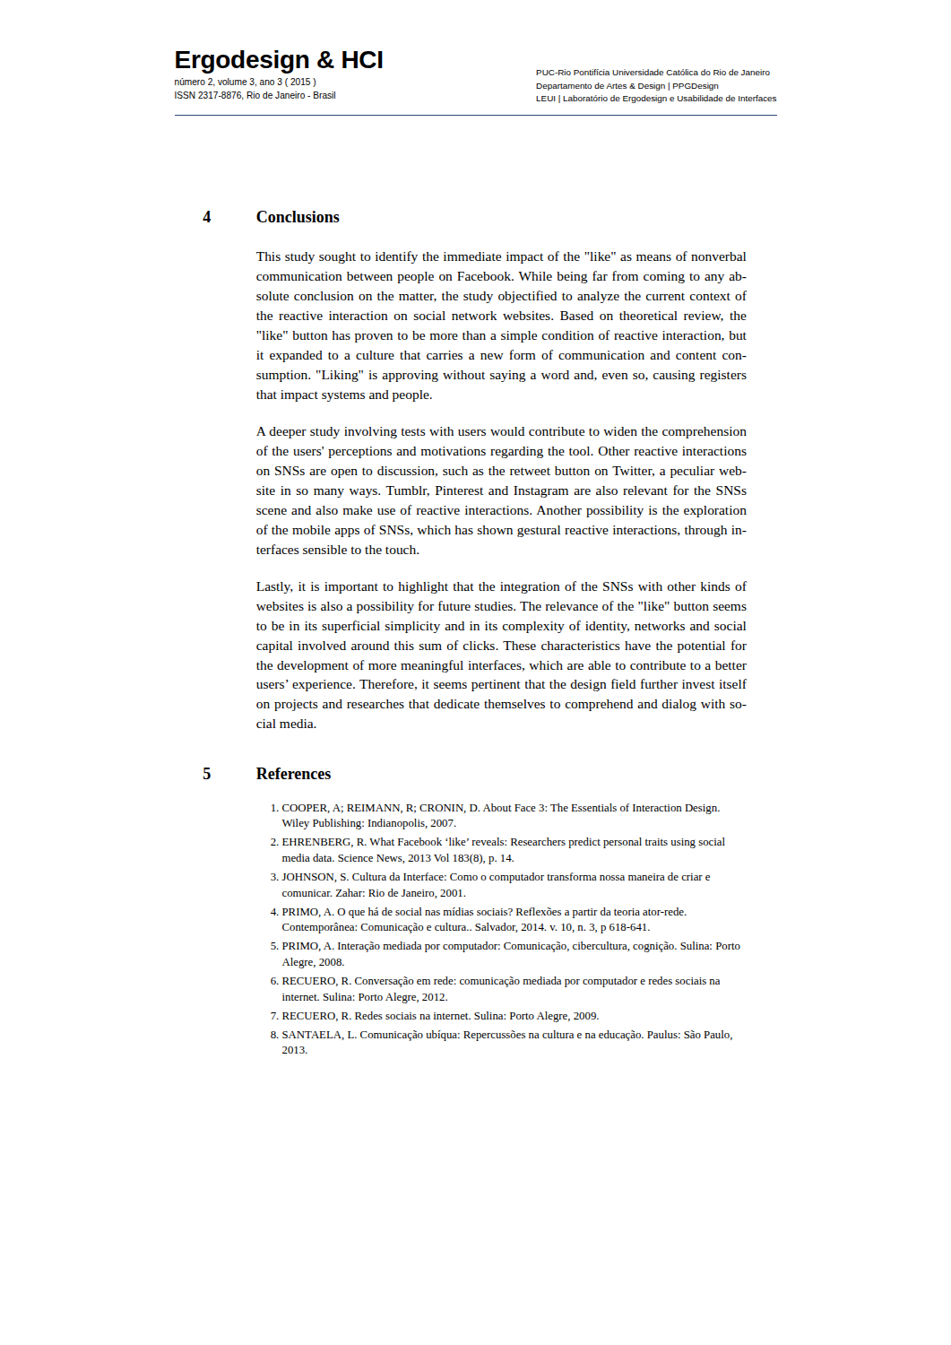Ergodesign & HCI
número 2, volume 3, ano 3 ( 2015 )
ISSN 2317-8876, Rio de Janeiro - Brasil
PUC-Rio Pontifícia Universidade Católica do Rio de Janeiro
Departamento de Artes & Design | PPGDesign
LEUI | Laboratório de Ergodesign e Usabilidade de Interfaces
4 Conclusions
This study sought to identify the immediate impact of the "like" as means of nonverbal communication between people on Facebook. While being far from coming to any absolute conclusion on the matter, the study objectified to analyze the current context of the reactive interaction on social network websites. Based on theoretical review, the "like" button has proven to be more than a simple condition of reactive interaction, but it expanded to a culture that carries a new form of communication and content consumption. "Liking" is approving without saying a word and, even so, causing registers that impact systems and people.
A deeper study involving tests with users would contribute to widen the comprehension of the users' perceptions and motivations regarding the tool. Other reactive interactions on SNSs are open to discussion, such as the retweet button on Twitter, a peculiar website in so many ways. Tumblr, Pinterest and Instagram are also relevant for the SNSs scene and also make use of reactive interactions. Another possibility is the exploration of the mobile apps of SNSs, which has shown gestural reactive interactions, through interfaces sensible to the touch.
Lastly, it is important to highlight that the integration of the SNSs with other kinds of websites is also a possibility for future studies. The relevance of the "like" button seems to be in its superficial simplicity and in its complexity of identity, networks and social capital involved around this sum of clicks. These characteristics have the potential for the development of more meaningful interfaces, which are able to contribute to a better users’ experience. Therefore, it seems pertinent that the design field further invest itself on projects and researches that dedicate themselves to comprehend and dialog with social media.
5 References
COOPER, A; REIMANN, R; CRONIN, D. About Face 3: The Essentials of Interaction Design. Wiley Publishing: Indianopolis, 2007.
EHRENBERG, R. What Facebook ‘like’ reveals: Researchers predict personal traits using social media data. Science News, 2013 Vol 183(8), p. 14.
JOHNSON, S. Cultura da Interface: Como o computador transforma nossa maneira de criar e comunicar. Zahar: Rio de Janeiro, 2001.
PRIMO, A. O que há de social nas mídias sociais? Reflexões a partir da teoria ator-rede. Contemporânea: Comunicação e cultura.. Salvador, 2014. v. 10, n. 3, p 618-641.
PRIMO, A. Interação mediada por computador: Comunicação, cibercultura, cognição. Sulina: Porto Alegre, 2008.
RECUERO, R. Conversação em rede: comunicação mediada por computador e redes sociais na internet. Sulina: Porto Alegre, 2012.
RECUERO, R. Redes sociais na internet. Sulina: Porto Alegre, 2009.
SANTAELA, L. Comunicação ubíqua: Repercussões na cultura e na educação. Paulus: São Paulo, 2013.